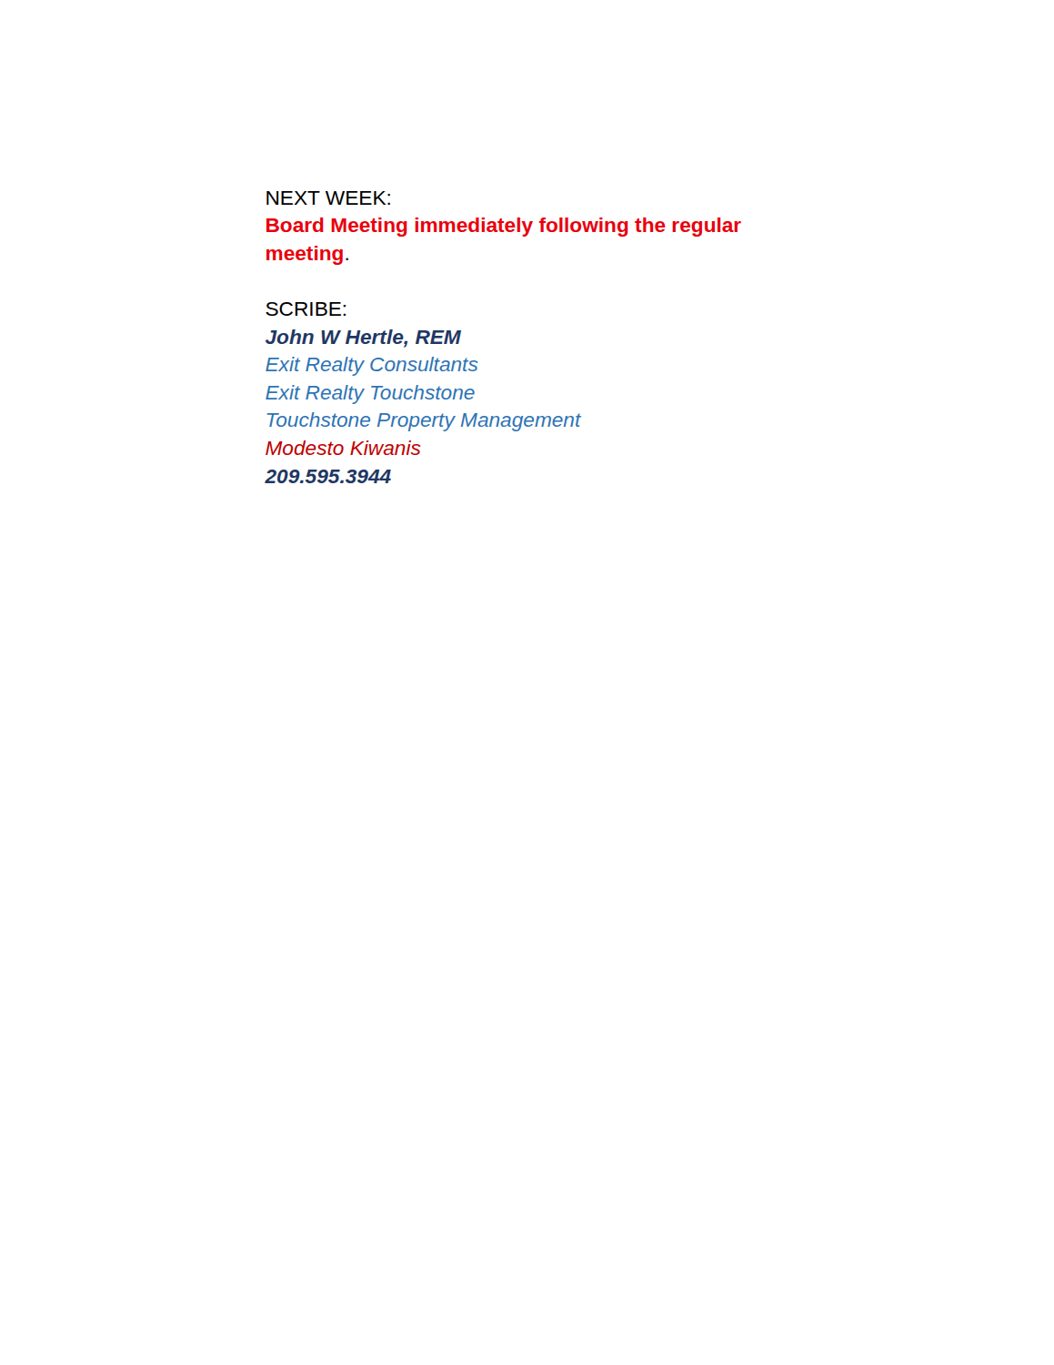NEXT WEEK:
Board Meeting immediately following the regular meeting.
SCRIBE:
John W Hertle, REM
Exit Realty Consultants
Exit Realty Touchstone
Touchstone Property Management
Modesto Kiwanis
209.595.3944